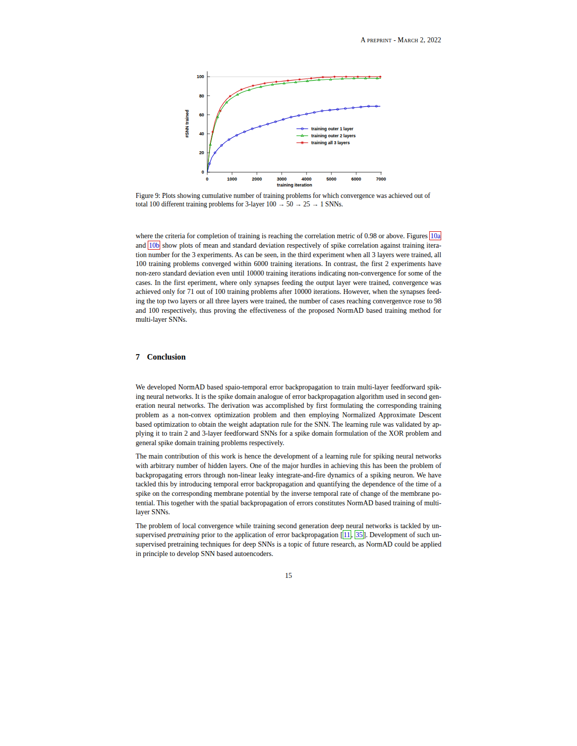A preprint - March 2, 2022
100 80 60 40 20 0 0 1000 2000 3000 4000 5000 6000 7000 training iteration #SNN trained training outer 1 layer training outer 2 layers training all 3 layers
Figure 9: Plots showing cumulative number of training problems for which convergence was achieved out of total 100 different training problems for 3-layer 100 → 50 → 25 → 1 SNNs.
where the criteria for completion of training is reaching the correlation metric of 0.98 or above. Figures 10a and 10b show plots of mean and standard deviation respectively of spike correlation against training iteration number for the 3 experiments. As can be seen, in the third experiment when all 3 layers were trained, all 100 training problems converged within 6000 training iterations. In contrast, the first 2 experiments have non-zero standard deviation even until 10000 training iterations indicating non-convergence for some of the cases. In the first eperiment, where only synapses feeding the output layer were trained, convergence was achieved only for 71 out of 100 training problems after 10000 iterations. However, when the synapses feeding the top two layers or all three layers were trained, the number of cases reaching convergenvce rose to 98 and 100 respectively, thus proving the effectiveness of the proposed NormAD based training method for multi-layer SNNs.
7 Conclusion
We developed NormAD based spaio-temporal error backpropagation to train multi-layer feedforward spiking neural networks. It is the spike domain analogue of error backpropagation algorithm used in second generation neural networks. The derivation was accomplished by first formulating the corresponding training problem as a non-convex optimization problem and then employing Normalized Approximate Descent based optimization to obtain the weight adaptation rule for the SNN. The learning rule was validated by applying it to train 2 and 3-layer feedforward SNNs for a spike domain formulation of the XOR problem and general spike domain training problems respectively.
The main contribution of this work is hence the development of a learning rule for spiking neural networks with arbitrary number of hidden layers. One of the major hurdles in achieving this has been the problem of backpropagating errors through non-linear leaky integrate-and-fire dynamics of a spiking neuron. We have tackled this by introducing temporal error backpropagation and quantifying the dependence of the time of a spike on the corresponding membrane potential by the inverse temporal rate of change of the membrane potential. This together with the spatial backpropagation of errors constitutes NormAD based training of multi-layer SNNs.
The problem of local convergence while training second generation deep neural networks is tackled by unsupervised pretraining prior to the application of error backpropagation [11, 35]. Development of such unsupervised pretraining techniques for deep SNNs is a topic of future research, as NormAD could be applied in principle to develop SNN based autoencoders.
15